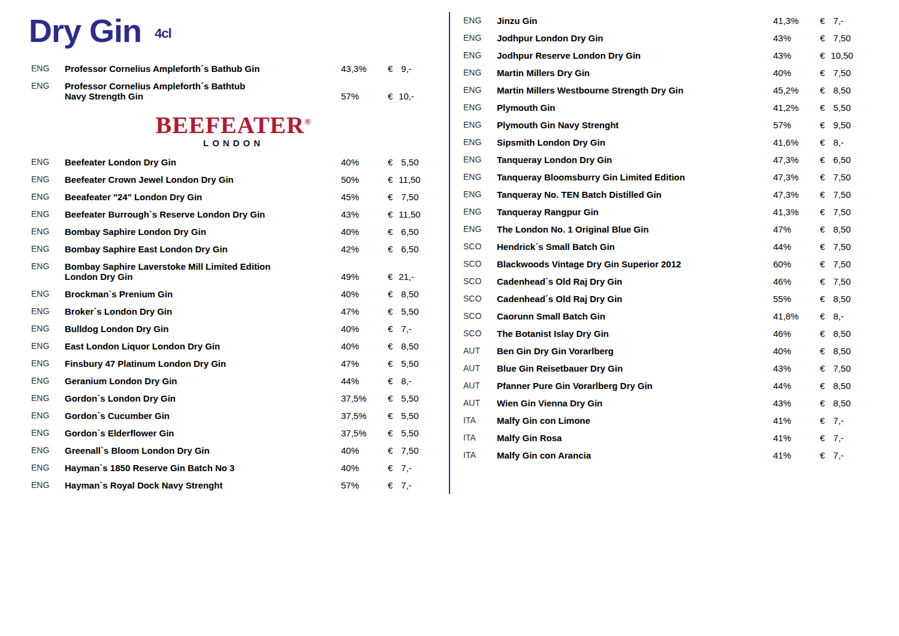Dry Gin 4cl
| ENG | Professor Cornelius Ampleforth´s Bathub Gin | 43,3% | € 9,- |
| ENG | Professor Cornelius Ampleforth´s Bathtub Navy Strength Gin | 57% | € 10,- |
BEEFEATER® LONDON
| ENG | Beefeater London Dry Gin | 40% | € 5,50 |
| ENG | Beefeater Crown Jewel London Dry Gin | 50% | € 11,50 |
| ENG | Beeafeater "24" London Dry Gin | 45% | € 7,50 |
| ENG | Beefeater Burrough`s Reserve London Dry Gin | 43% | € 11,50 |
| ENG | Bombay Saphire London Dry Gin | 40% | € 6,50 |
| ENG | Bombay Saphire East London Dry Gin | 42% | € 6,50 |
| ENG | Bombay Saphire Laverstoke Mill Limited Edition London Dry Gin | 49% | € 21,- |
| ENG | Brockman`s Prenium Gin | 40% | € 8,50 |
| ENG | Broker´s London Dry Gin | 47% | € 5,50 |
| ENG | Bulldog London Dry Gin | 40% | € 7,- |
| ENG | East London Liquor London Dry Gin | 40% | € 8,50 |
| ENG | Finsbury 47 Platinum London Dry Gin | 47% | € 5,50 |
| ENG | Geranium London Dry Gin | 44% | € 8,- |
| ENG | Gordon´s London Dry Gin | 37,5% | € 5,50 |
| ENG | Gordon`s Cucumber Gin | 37,5% | € 5,50 |
| ENG | Gordon`s Elderflower Gin | 37,5% | € 5,50 |
| ENG | Greenall`s Bloom London Dry Gin | 40% | € 7,50 |
| ENG | Hayman`s 1850 Reserve Gin Batch No 3 | 40% | € 7,- |
| ENG | Hayman`s Royal Dock Navy Strenght | 57% | € 7,- |
| ENG | Jinzu Gin | 41,3% | € 7,- |
| ENG | Jodhpur London Dry Gin | 43% | € 7,50 |
| ENG | Jodhpur Reserve London Dry Gin | 43% | € 10,50 |
| ENG | Martin Millers Dry Gin | 40% | € 7,50 |
| ENG | Martin Millers Westbourne Strength Dry Gin | 45,2% | € 8,50 |
| ENG | Plymouth Gin | 41,2% | € 5,50 |
| ENG | Plymouth Gin Navy Strenght | 57% | € 9,50 |
| ENG | Sipsmith London Dry Gin | 41,6% | € 8,- |
| ENG | Tanqueray London Dry Gin | 47,3% | € 6,50 |
| ENG | Tanqueray Bloomsburry Gin Limited Edition | 47,3% | € 7,50 |
| ENG | Tanqueray No. TEN Batch Distilled Gin | 47,3% | € 7,50 |
| ENG | Tanqueray Rangpur Gin | 41,3% | € 7,50 |
| ENG | The London No. 1 Original Blue Gin | 47% | € 8,50 |
| SCO | Hendrick´s Small Batch Gin | 44% | € 7,50 |
| SCO | Blackwoods Vintage Dry Gin Superior 2012 | 60% | € 7,50 |
| SCO | Cadenhead´s Old Raj Dry Gin | 46% | € 7,50 |
| SCO | Cadenhead´s Old Raj Dry Gin | 55% | € 8,50 |
| SCO | Caorunn Small Batch Gin | 41,8% | € 8,- |
| SCO | The Botanist Islay Dry Gin | 46% | € 8,50 |
| AUT | Ben Gin Dry Gin Vorarlberg | 40% | € 8,50 |
| AUT | Blue Gin Reisetbauer Dry Gin | 43% | € 7,50 |
| AUT | Pfanner Pure Gin Vorarlberg Dry Gin | 44% | € 8,50 |
| AUT | Wien Gin Vienna Dry Gin | 43% | € 8,50 |
| ITA | Malfy Gin con Limone | 41% | € 7,- |
| ITA | Malfy Gin Rosa | 41% | € 7,- |
| ITA | Malfy Gin con Arancia | 41% | € 7,- |